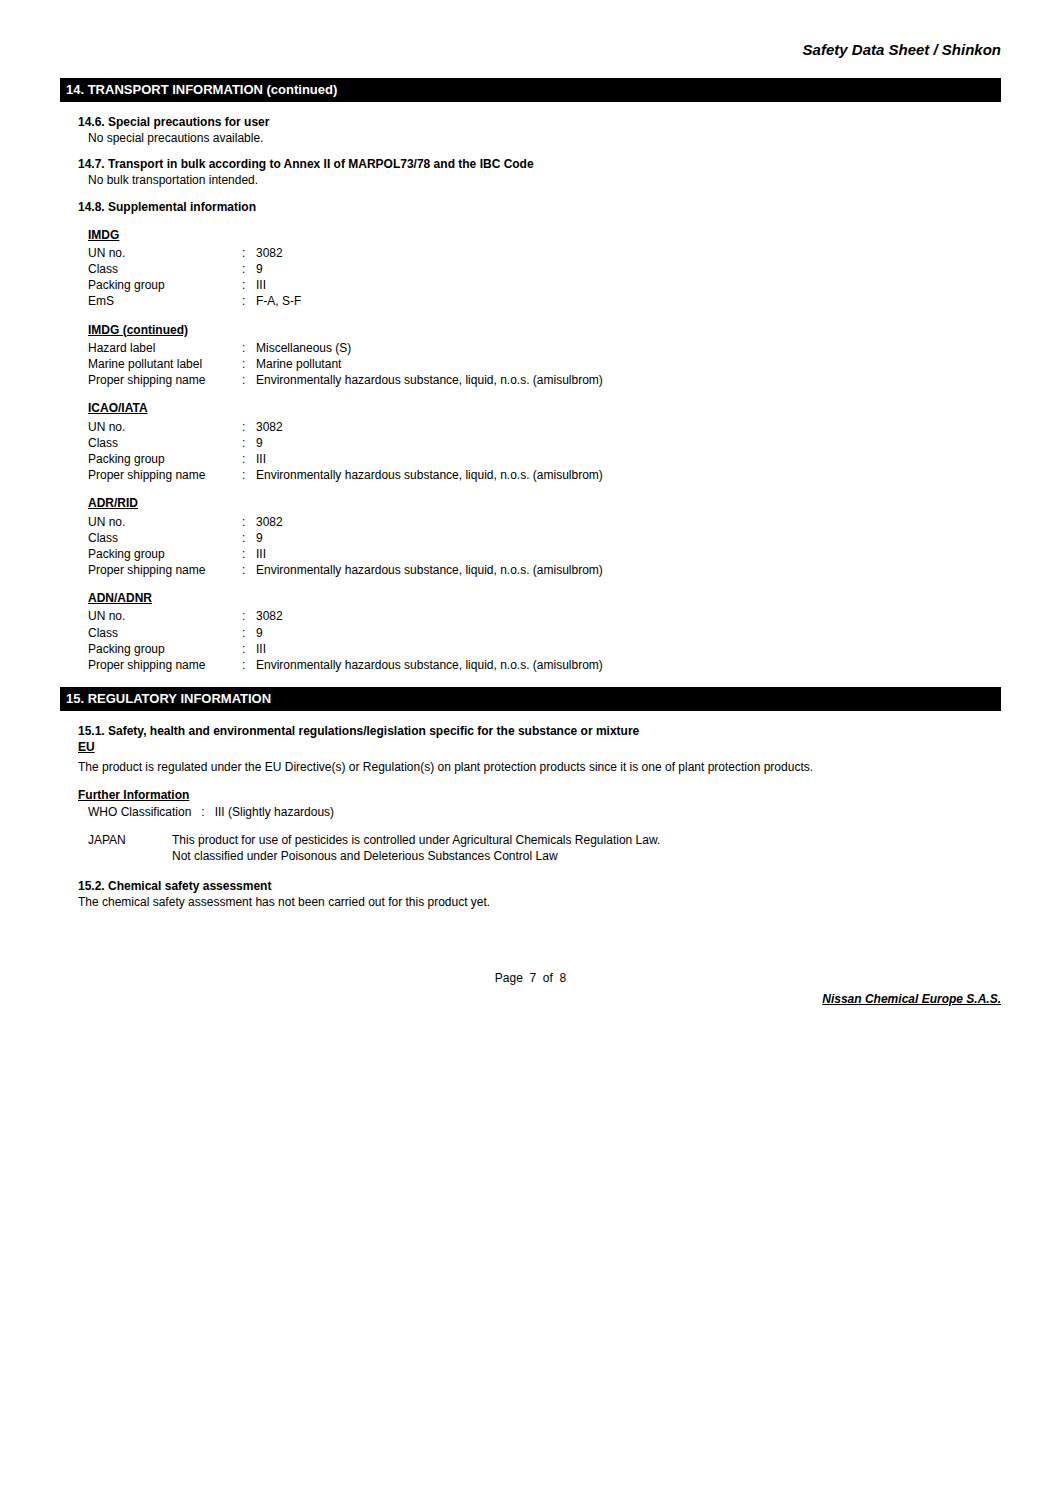Safety Data Sheet / Shinkon
14. TRANSPORT INFORMATION (continued)
14.6. Special precautions for user
No special precautions available.
14.7. Transport in bulk according to Annex II of MARPOL73/78 and the IBC Code
No bulk transportation intended.
14.8. Supplemental information
IMDG
| UN no. | : | 3082 |
| Class | : | 9 |
| Packing group | : | III |
| EmS | : | F-A, S-F |
IMDG (continued)
| Hazard label | : | Miscellaneous (S) |
| Marine pollutant label | : | Marine pollutant |
| Proper shipping name | : | Environmentally hazardous substance, liquid, n.o.s. (amisulbrom) |
ICAO/IATA
| UN no. | : | 3082 |
| Class | : | 9 |
| Packing group | : | III |
| Proper shipping name | : | Environmentally hazardous substance, liquid, n.o.s. (amisulbrom) |
ADR/RID
| UN no. | : | 3082 |
| Class | : | 9 |
| Packing group | : | III |
| Proper shipping name | : | Environmentally hazardous substance, liquid, n.o.s. (amisulbrom) |
ADN/ADNR
| UN no. | : | 3082 |
| Class | : | 9 |
| Packing group | : | III |
| Proper shipping name | : | Environmentally hazardous substance, liquid, n.o.s. (amisulbrom) |
15. REGULATORY INFORMATION
15.1. Safety, health and environmental regulations/legislation specific for the substance or mixture
EU
The product is regulated under the EU Directive(s) or Regulation(s) on plant protection products since it is one of plant protection products.
Further Information
WHO Classification : III (Slightly hazardous)
| JAPAN | This product for use of pesticides is controlled under Agricultural Chemicals Regulation Law. Not classified under Poisonous and Deleterious Substances Control Law |
15.2. Chemical safety assessment
The chemical safety assessment has not been carried out for this product yet.
Page 7 of 8
Nissan Chemical Europe S.A.S.